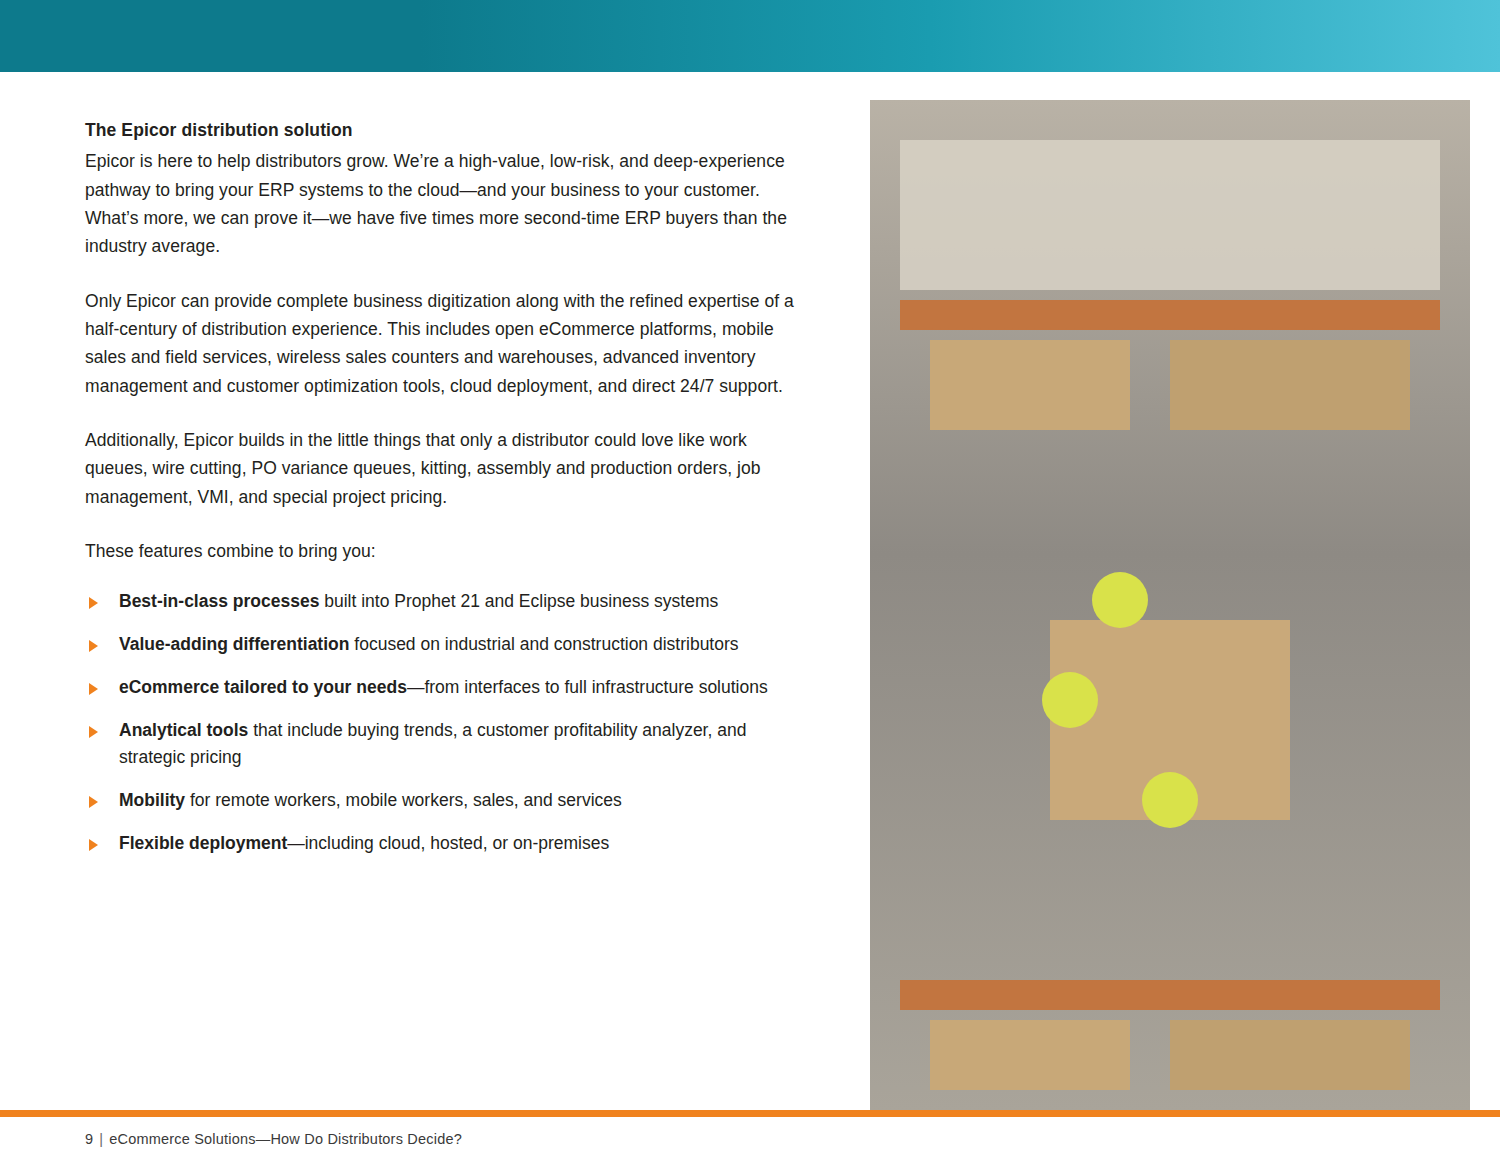The Epicor distribution solution
Epicor is here to help distributors grow. We’re a high-value, low-risk, and deep-experience pathway to bring your ERP systems to the cloud—and your business to your customer. What’s more, we can prove it—we have five times more second-time ERP buyers than the industry average.
Only Epicor can provide complete business digitization along with the refined expertise of a half-century of distribution experience. This includes open eCommerce platforms, mobile sales and field services, wireless sales counters and warehouses, advanced inventory management and customer optimization tools, cloud deployment, and direct 24/7 support.
Additionally, Epicor builds in the little things that only a distributor could love like work queues, wire cutting, PO variance queues, kitting, assembly and production orders, job management, VMI, and special project pricing.
These features combine to bring you:
Best-in-class processes built into Prophet 21 and Eclipse business systems
Value-adding differentiation focused on industrial and construction distributors
eCommerce tailored to your needs—from interfaces to full infrastructure solutions
Analytical tools that include buying trends, a customer profitability analyzer, and strategic pricing
Mobility for remote workers, mobile workers, sales, and services
Flexible deployment—including cloud, hosted, or on-premises
9|eCommerce Solutions—How Do Distributors Decide?